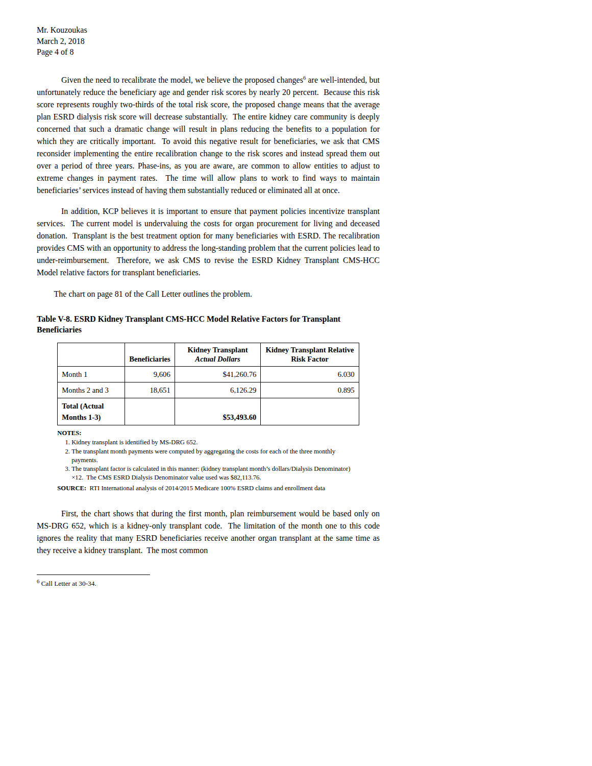Mr. Kouzoukas
March 2, 2018
Page 4 of 8
Given the need to recalibrate the model, we believe the proposed changes6 are well-intended, but unfortunately reduce the beneficiary age and gender risk scores by nearly 20 percent. Because this risk score represents roughly two-thirds of the total risk score, the proposed change means that the average plan ESRD dialysis risk score will decrease substantially. The entire kidney care community is deeply concerned that such a dramatic change will result in plans reducing the benefits to a population for which they are critically important. To avoid this negative result for beneficiaries, we ask that CMS reconsider implementing the entire recalibration change to the risk scores and instead spread them out over a period of three years. Phase-ins, as you are aware, are common to allow entities to adjust to extreme changes in payment rates. The time will allow plans to work to find ways to maintain beneficiaries’ services instead of having them substantially reduced or eliminated all at once.
In addition, KCP believes it is important to ensure that payment policies incentivize transplant services. The current model is undervaluing the costs for organ procurement for living and deceased donation. Transplant is the best treatment option for many beneficiaries with ESRD. The recalibration provides CMS with an opportunity to address the long-standing problem that the current policies lead to under-reimbursement. Therefore, we ask CMS to revise the ESRD Kidney Transplant CMS-HCC Model relative factors for transplant beneficiaries.
The chart on page 81 of the Call Letter outlines the problem.
Table V-8. ESRD Kidney Transplant CMS-HCC Model Relative Factors for Transplant Beneficiaries
| | Beneficiaries | Kidney Transplant Actual Dollars | Kidney Transplant Relative Risk Factor |
| --- | --- | --- | --- |
| Month 1 | 9,606 | $41,260.76 | 6.030 |
| Months 2 and 3 | 18,651 | 6,126.29 | 0.895 |
| Total (Actual Months 1-3) | | $53,493.60 | |
NOTES:
Kidney transplant is identified by MS-DRG 652.
The transplant month payments were computed by aggregating the costs for each of the three monthly payments.
The transplant factor is calculated in this manner: (kidney transplant month’s dollars/Dialysis Denominator) ×12. The CMS ESRD Dialysis Denominator value used was $82,113.76.
SOURCE: RTI International analysis of 2014/2015 Medicare 100% ESRD claims and enrollment data
First, the chart shows that during the first month, plan reimbursement would be based only on MS-DRG 652, which is a kidney-only transplant code. The limitation of the month one to this code ignores the reality that many ESRD beneficiaries receive another organ transplant at the same time as they receive a kidney transplant. The most common
6 Call Letter at 30-34.